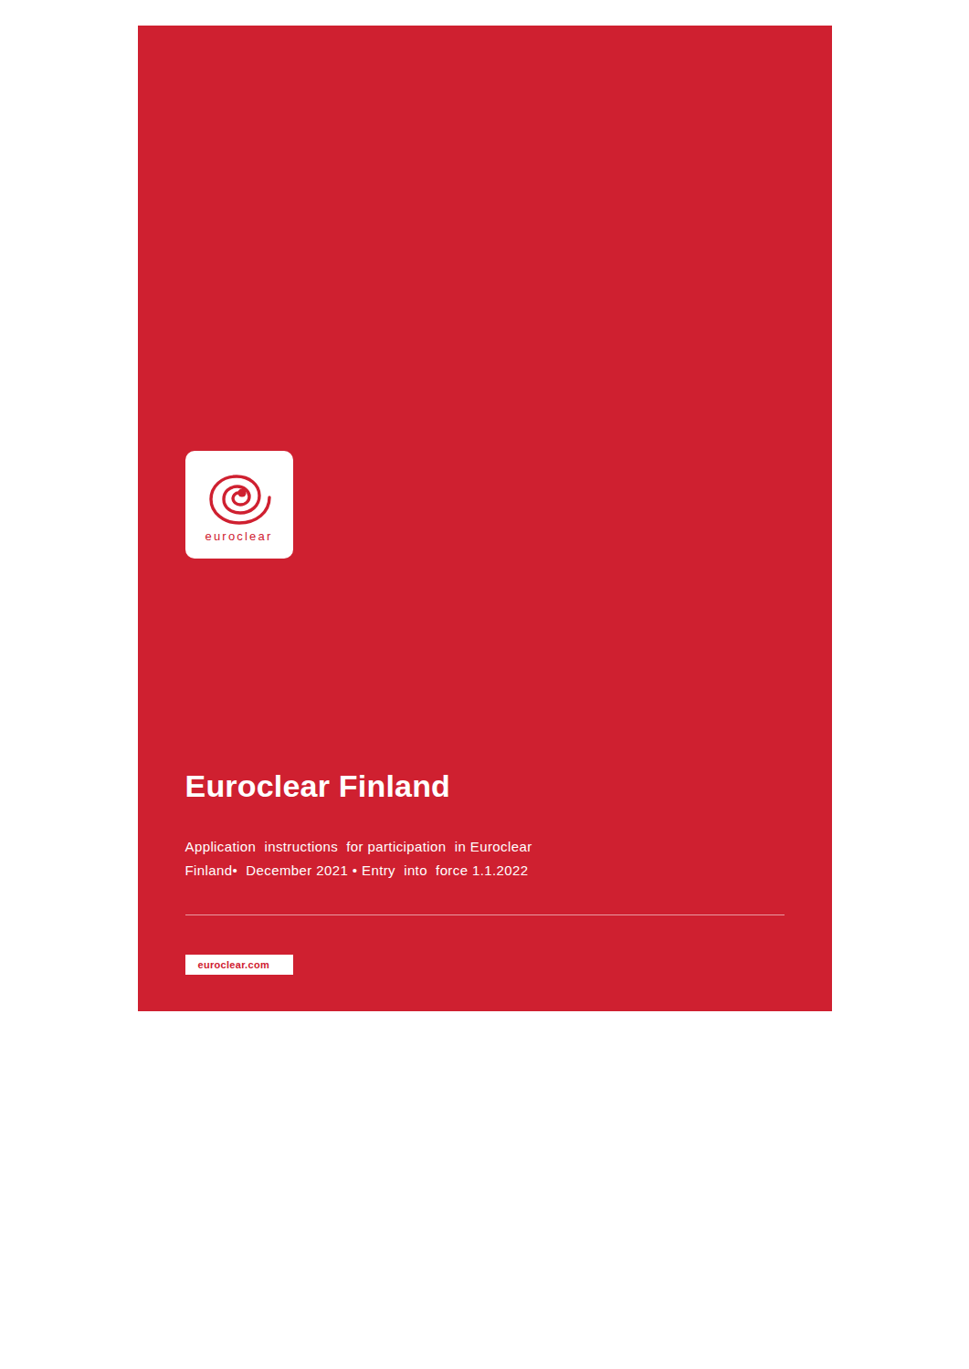euroclear
Euroclear Finland
Application instructions for participation in Euroclear Finland• December 2021 • Entry into force 1.1.2022
euroclear.com